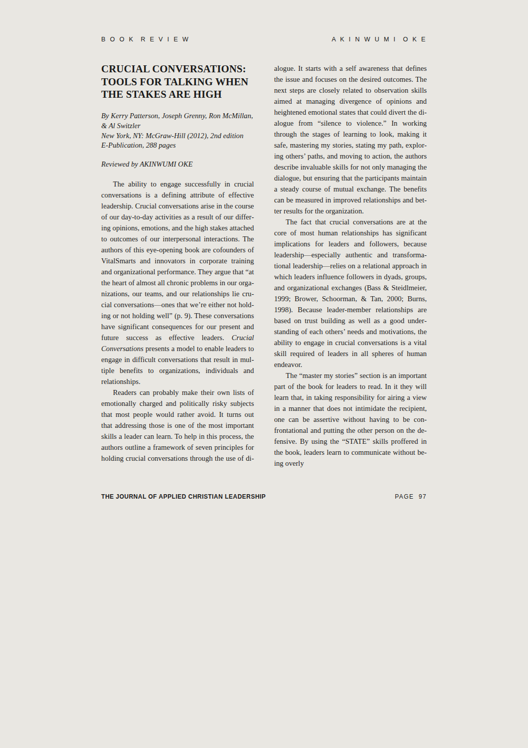B O O K R E V I E W A K I N W U M I O K E
CRUCIAL CONVERSATIONS: TOOLS FOR TALKING WHEN THE STAKES ARE HIGH
By Kerry Patterson, Joseph Grenny, Ron McMillan, & Al Switzler
New York, NY: McGraw-Hill (2012), 2nd edition
E-Publication, 288 pages
Reviewed by AKINWUMI OKE
The ability to engage successfully in crucial conversations is a defining attribute of effective leadership. Crucial conversations arise in the course of our day-to-day activities as a result of our differing opinions, emotions, and the high stakes attached to outcomes of our interpersonal interactions. The authors of this eye-opening book are cofounders of VitalSmarts and innovators in corporate training and organizational performance. They argue that “at the heart of almost all chronic problems in our organizations, our teams, and our relationships lie crucial conversations—ones that we’re either not holding or not holding well” (p. 9). These conversations have significant consequences for our present and future success as effective leaders. Crucial Conversations presents a model to enable leaders to engage in difficult conversations that result in multiple benefits to organizations, individuals and relationships.
Readers can probably make their own lists of emotionally charged and politically risky subjects that most people would rather avoid. It turns out that addressing those is one of the most important skills a leader can learn. To help in this process, the authors outline a framework of seven principles for holding crucial conversations through the use of dialogue. It starts with a self awareness that defines the issue and focuses on the desired outcomes. The next steps are closely related to observation skills aimed at managing divergence of opinions and heightened emotional states that could divert the dialogue from “silence to violence.” In working through the stages of learning to look, making it safe, mastering my stories, stating my path, exploring others’ paths, and moving to action, the authors describe invaluable skills for not only managing the dialogue, but ensuring that the participants maintain a steady course of mutual exchange. The benefits can be measured in improved relationships and better results for the organization.
The fact that crucial conversations are at the core of most human relationships has significant implications for leaders and followers, because leadership—especially authentic and transformational leadership—relies on a relational approach in which leaders influence followers in dyads, groups, and organizational exchanges (Bass & Steidlmeier, 1999; Brower, Schoorman, & Tan, 2000; Burns, 1998). Because leader-member relationships are based on trust building as well as a good understanding of each others’ needs and motivations, the ability to engage in crucial conversations is a vital skill required of leaders in all spheres of human endeavor.
The “master my stories” section is an important part of the book for leaders to read. In it they will learn that, in taking responsibility for airing a view in a manner that does not intimidate the recipient, one can be assertive without having to be confrontational and putting the other person on the defensive. By using the “STATE” skills proffered in the book, leaders learn to communicate without being overly
THE JOURNAL OF APPLIED CHRISTIAN LEADERSHIP PAGE 97